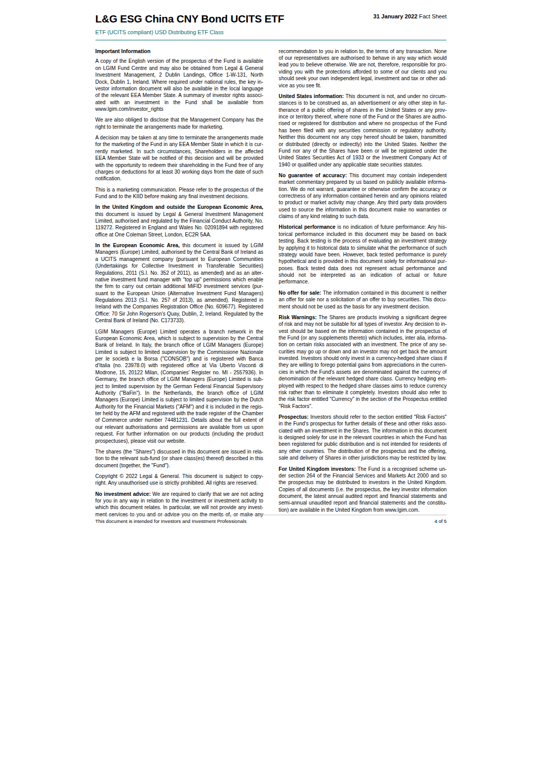31 January 2022 Fact Sheet
L&G ESG China CNY Bond UCITS ETF
ETF (UCITS compliant) USD Distributing ETF Class
Important Information
A copy of the English version of the prospectus of the Fund is available on LGIM Fund Centre and may also be obtained from Legal & General Investment Management, 2 Dublin Landings, Office 1-W-131, North Dock, Dublin 1, Ireland. Where required under national rules, the key investor information document will also be available in the local language of the relevant EEA Member State. A summary of investor rights associated with an investment in the Fund shall be available from www.lgim.com/investor_rights
We are also obliged to disclose that the Management Company has the right to terminate the arrangements made for marketing.
A decision may be taken at any time to terminate the arrangements made for the marketing of the Fund in any EEA Member State in which it is currently marketed. In such circumstances, Shareholders in the affected EEA Member State will be notified of this decision and will be provided with the opportunity to redeem their shareholding in the Fund free of any charges or deductions for at least 30 working days from the date of such notification.
This is a marketing communication. Please refer to the prospectus of the Fund and to the KIID before making any final investment decisions.
In the United Kingdom and outside the European Economic Area, this document is issued by Legal & General Investment Management Limited, authorised and regulated by the Financial Conduct Authority, No. 119272. Registered in England and Wales No. 02091894 with registered office at One Coleman Street, London, EC2R 5AA.
In the European Economic Area, this document is issued by LGIM Managers (Europe) Limited, authorised by the Central Bank of Ireland as a UCITS management company (pursuant to European Communities (Undertakings for Collective Investment in Transferable Securities) Regulations, 2011 (S.I. No. 352 of 2011), as amended) and as an alternative investment fund manager with "top up" permissions which enable the firm to carry out certain additional MiFID investment services (pursuant to the European Union (Alternative Investment Fund Managers) Regulations 2013 (S.I. No. 257 of 2013), as amended). Registered in Ireland with the Companies Registration Office (No. 609677). Registered Office: 70 Sir John Rogerson's Quay, Dublin, 2, Ireland. Regulated by the Central Bank of Ireland (No. C173733).
LGIM Managers (Europe) Limited operates a branch network in the European Economic Area, which is subject to supervision by the Central Bank of Ireland. In Italy, the branch office of LGIM Managers (Europe) Limited is subject to limited supervision by the Commissione Nazionale per le società e la Borsa ("CONSOB") and is registered with Banca d'Italia (no. 23978.0) with registered office at Via Uberto Visconti di Modrone, 15, 20122 Milan, (Companies' Register no. MI - 2557936). In Germany, the branch office of LGIM Managers (Europe) Limited is subject to limited supervision by the German Federal Financial Supervisory Authority ("BaFin"). In the Netherlands, the branch office of LGIM Managers (Europe) Limited is subject to limited supervision by the Dutch Authority for the Financial Markets ("AFM") and it is included in the register held by the AFM and registered with the trade register of the Chamber of Commerce under number 74481231. Details about the full extent of our relevant authorisations and permissions are available from us upon request. For further information on our products (including the product prospectuses), please visit our website.
The shares (the "Shares") discussed in this document are issued in relation to the relevant sub-fund (or share class(es) thereof) described in this document (together, the "Fund").
Copyright © 2022 Legal & General. This document is subject to copyright. Any unauthorised use is strictly prohibited. All rights are reserved.
No investment advice: We are required to clarify that we are not acting for you in any way in relation to the investment or investment activity to which this document relates. In particular, we will not provide any investment services to you and or advise you on the merits of, or make any recommendation to you in relation to, the terms of any transaction. None of our representatives are authorised to behave in any way which would lead you to believe otherwise. We are not, therefore, responsible for providing you with the protections afforded to some of our clients and you should seek your own independent legal, investment and tax or other advice as you see fit.
United States information: This document is not, and under no circumstances is to be construed as, an advertisement or any other step in furtherance of a public offering of shares in the United States or any province or territory thereof, where none of the Fund or the Shares are authorised or registered for distribution and where no prospectus of the Fund has been filed with any securities commission or regulatory authority. Neither this document nor any copy hereof should be taken, transmitted or distributed (directly or indirectly) into the United States. Neither the Fund nor any of the Shares have been or will be registered under the United States Securities Act of 1933 or the Investment Company Act of 1940 or qualified under any applicable state securities statutes.
No guarantee of accuracy: This document may contain independent market commentary prepared by us based on publicly available information. We do not warrant, guarantee or otherwise confirm the accuracy or correctness of any information contained herein and any opinions related to product or market activity may change. Any third party data providers used to source the information in this document make no warranties or claims of any kind relating to such data.
Historical performance is no indication of future performance: Any historical performance included in this document may be based on back testing. Back testing is the process of evaluating an investment strategy by applying it to historical data to simulate what the performance of such strategy would have been. However, back tested performance is purely hypothetical and is provided in this document solely for informational purposes. Back tested data does not represent actual performance and should not be interpreted as an indication of actual or future performance.
No offer for sale: The information contained in this document is neither an offer for sale nor a solicitation of an offer to buy securities. This document should not be used as the basis for any investment decision.
Risk Warnings: The Shares are products involving a significant degree of risk and may not be suitable for all types of investor. Any decision to invest should be based on the information contained in the prospectus of the Fund (or any supplements thereto) which includes, inter alia, information on certain risks associated with an investment. The price of any securities may go up or down and an investor may not get back the amount invested. Investors should only invest in a currency-hedged share class if they are willing to forego potential gains from appreciations in the currencies in which the Fund's assets are denominated against the currency of denomination of the relevant hedged share class. Currency hedging employed with respect to the hedged share classes aims to reduce currency risk rather than to eliminate it completely. Investors should also refer to the risk factor entitled "Currency" in the section of the Prospectus entitled "Risk Factors".
Prospectus: Investors should refer to the section entitled "Risk Factors" in the Fund's prospectus for further details of these and other risks associated with an investment in the Shares. The information in this document is designed solely for use in the relevant countries in which the Fund has been registered for public distribution and is not intended for residents of any other countries. The distribution of the prospectus and the offering, sale and delivery of Shares in other jurisdictions may be restricted by law.
For United Kingdom investors: The Fund is a recognised scheme under section 264 of the Financial Services and Markets Act 2000 and so the prospectus may be distributed to investors in the United Kingdom. Copies of all documents (i.e. the prospectus, the key investor information document, the latest annual audited report and financial statements and semi-annual unaudited report and financial statements and the constitution) are available in the United Kingdom from www.lgim.com.
This document is intended for Investors and Investment Professionals
4 of 5